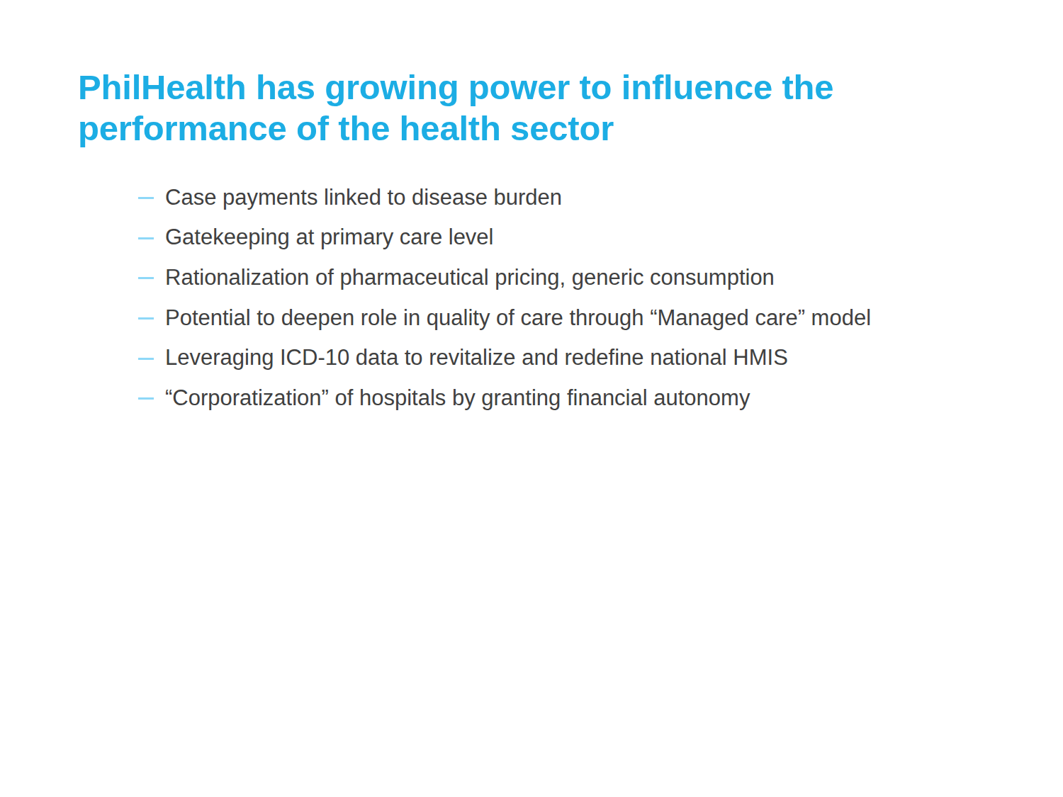PhilHealth has growing power to influence the
performance of the health sector
Case payments linked to disease burden
Gatekeeping at primary care level
Rationalization of pharmaceutical pricing, generic consumption
Potential to deepen role in quality of care through “Managed care” model
Leveraging ICD-10 data to revitalize and redefine national HMIS
“Corporatization” of hospitals by granting financial autonomy